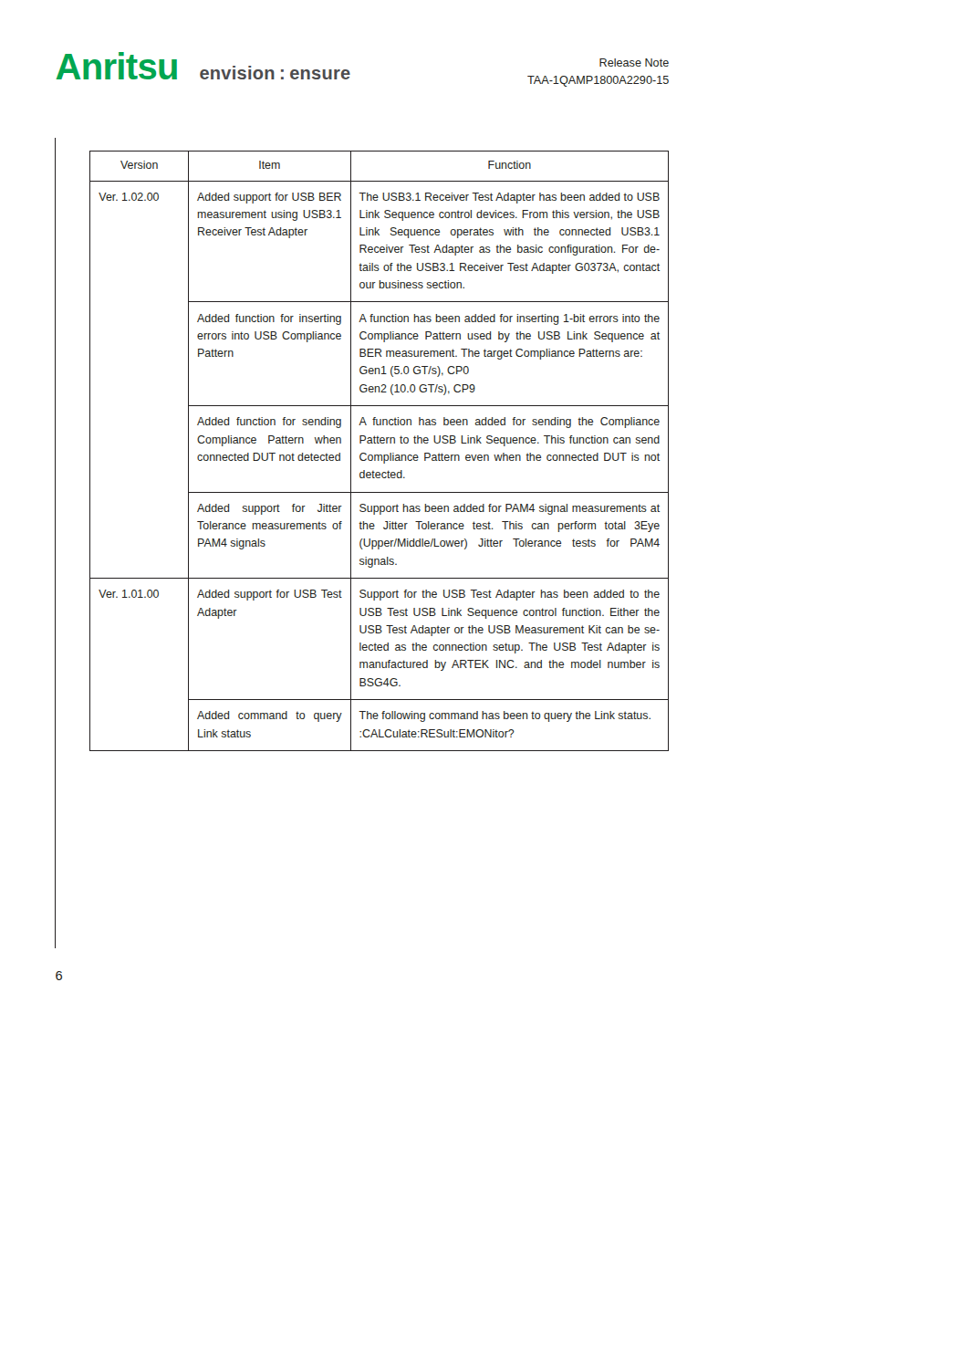Anritsu
envision : ensure
Release Note
TAA-1QAMP1800A2290-15
| Version | Item | Function |
| --- | --- | --- |
| Ver. 1.02.00 | Added support for USB BER measurement using USB3.1 Receiver Test Adapter | The USB3.1 Receiver Test Adapter has been added to USB Link Sequence control devices. From this version, the USB Link Sequence operates with the connected USB3.1 Receiver Test Adapter as the basic configuration. For details of the USB3.1 Receiver Test Adapter G0373A, contact our business section. |
| Added function for inserting errors into USB Compliance Pattern | A function has been added for inserting 1-bit errors into the Compliance Pattern used by the USB Link Sequence at BER measurement. The target Compliance Patterns are: Gen1 (5.0 GT/s), CP0 Gen2 (10.0 GT/s), CP9 |
| Added function for sending Compliance Pattern when connected DUT not detected | A function has been added for sending the Compliance Pattern to the USB Link Sequence. This function can send Compliance Pattern even when the connected DUT is not detected. |
| Added support for Jitter Tolerance measurements of PAM4 signals | Support has been added for PAM4 signal measurements at the Jitter Tolerance test. This can perform total 3Eye (Upper/Middle/Lower) Jitter Tolerance tests for PAM4 signals. |
| Ver. 1.01.00 | Added support for USB Test Adapter | Support for the USB Test Adapter has been added to the USB Test USB Link Sequence control function. Either the USB Test Adapter or the USB Measurement Kit can be selected as the connection setup. The USB Test Adapter is manufactured by ARTEK INC. and the model number is BSG4G. |
| Added command to query Link status | The following command has been to query the Link status. :CALCulate:RESult:EMONitor? |
6